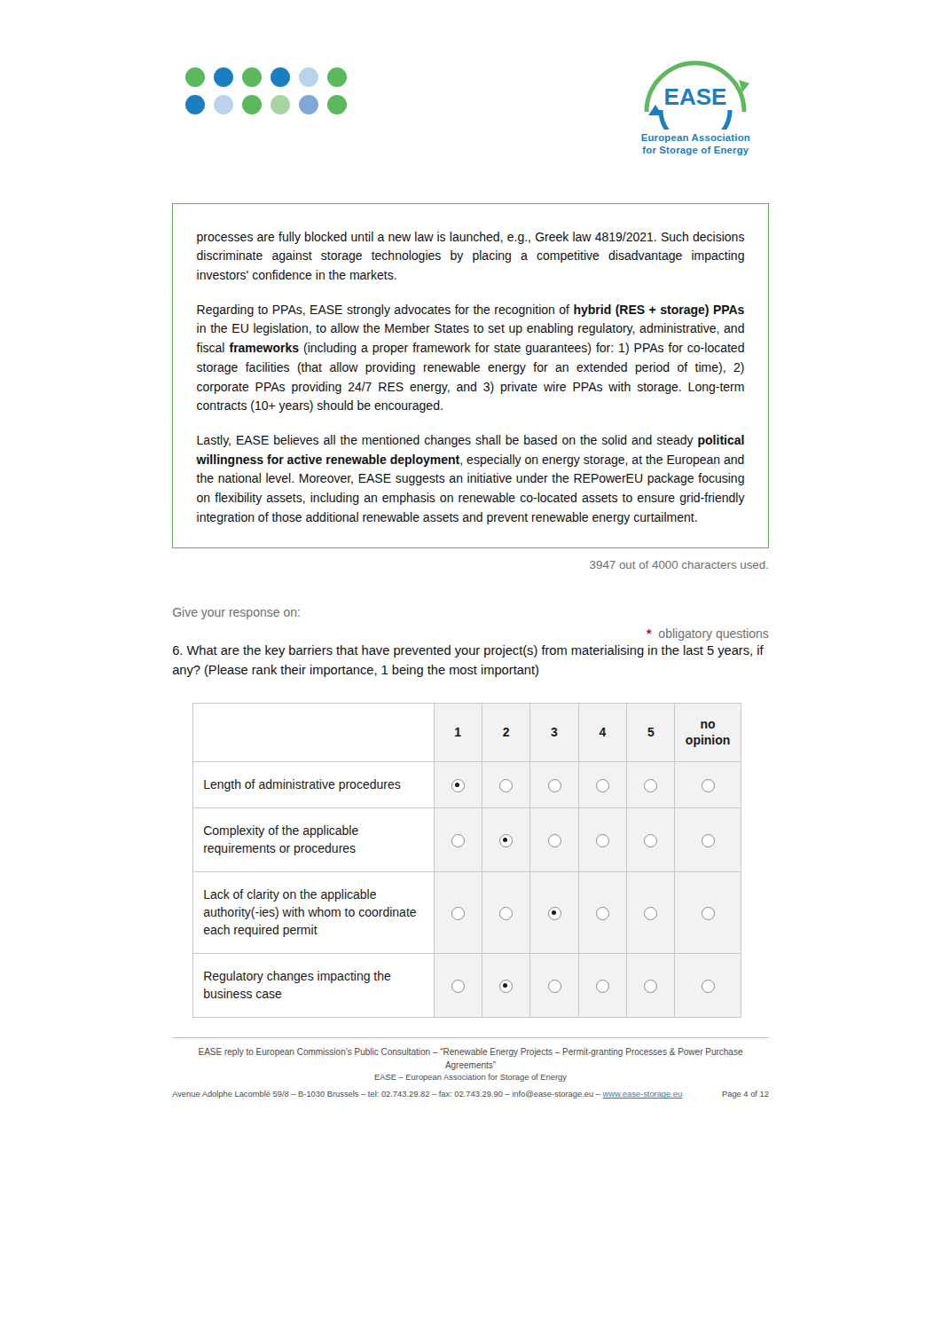EASE
European Association
for Storage of Energy
processes are fully blocked until a new law is launched, e.g., Greek law 4819/2021. Such decisions discriminate against storage technologies by placing a competitive disadvantage impacting investors' confidence in the markets.
Regarding to PPAs, EASE strongly advocates for the recognition of hybrid (RES + storage) PPAs in the EU legislation, to allow the Member States to set up enabling regulatory, administrative, and fiscal frameworks (including a proper framework for state guarantees) for: 1) PPAs for co-located storage facilities (that allow providing renewable energy for an extended period of time), 2) corporate PPAs providing 24/7 RES energy, and 3) private wire PPAs with storage. Long-term contracts (10+ years) should be encouraged.
Lastly, EASE believes all the mentioned changes shall be based on the solid and steady political willingness for active renewable deployment, especially on energy storage, at the European and the national level. Moreover, EASE suggests an initiative under the REPowerEU package focusing on flexibility assets, including an emphasis on renewable co-located assets to ensure grid-friendly integration of those additional renewable assets and prevent renewable energy curtailment.
3947 out of 4000 characters used.
Give your response on:
* obligatory questions
6. What are the key barriers that have prevented your project(s) from materialising in the last 5 years, if any? (Please rank their importance, 1 being the most important)
| | 1 | 2 | 3 | 4 | 5 | no opinion |
| --- | --- | --- | --- | --- | --- | --- |
| Length of administrative procedures | | | | | | |
| Complexity of the applicable requirements or procedures | | | | | | |
| Lack of clarity on the applicable authority(-ies) with whom to coordinate each required permit | | | | | | |
| Regulatory changes impacting the business case | | | | | | |
EASE reply to European Commission’s Public Consultation – “Renewable Energy Projects – Permit-granting Processes & Power Purchase Agreements”
EASE – European Association for Storage of Energy
Avenue Adolphe Lacomblé 59/8 – B-1030 Brussels – tel: 02.743.29.82 – fax: 02.743.29.90 – info@ease-storage.eu – www.ease-storage.eu Page 4 of 12